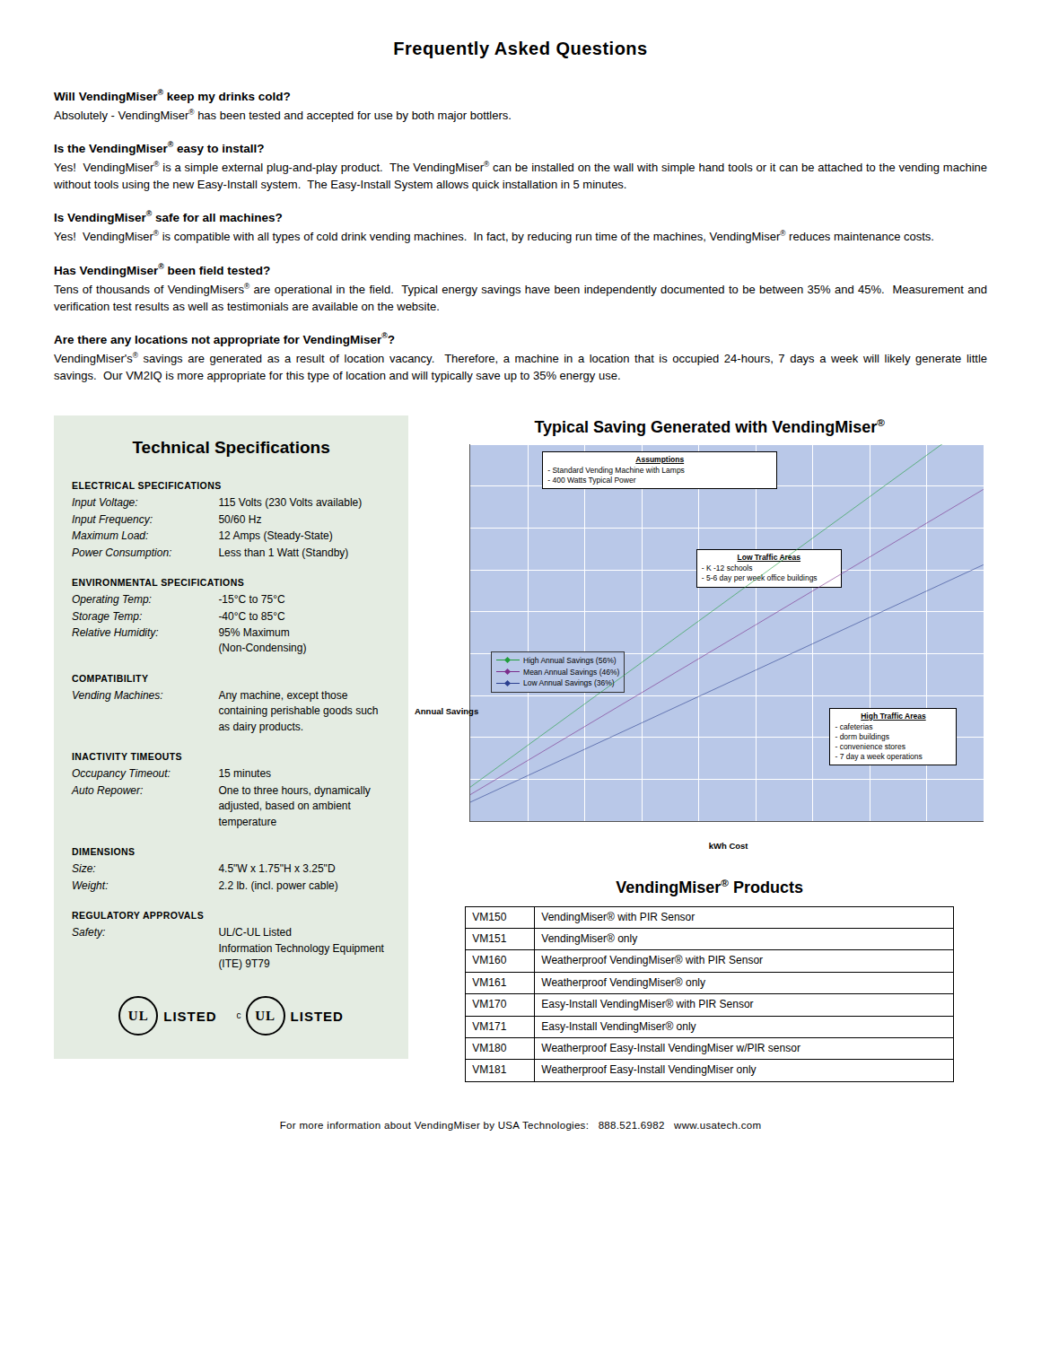Frequently Asked Questions
Will VendingMiser® keep my drinks cold?
Absolutely - VendingMiser® has been tested and accepted for use by both major bottlers.
Is the VendingMiser® easy to install?
Yes! VendingMiser® is a simple external plug-and-play product. The VendingMiser® can be installed on the wall with simple hand tools or it can be attached to the vending machine without tools using the new Easy-Install system. The Easy-Install System allows quick installation in 5 minutes.
Is VendingMiser® safe for all machines?
Yes! VendingMiser® is compatible with all types of cold drink vending machines. In fact, by reducing run time of the machines, VendingMiser® reduces maintenance costs.
Has VendingMiser® been field tested?
Tens of thousands of VendingMisers® are operational in the field. Typical energy savings have been independently documented to be between 35% and 45%. Measurement and verification test results as well as testimonials are available on the website.
Are there any locations not appropriate for VendingMiser®?
VendingMiser's® savings are generated as a result of location vacancy. Therefore, a machine in a location that is occupied 24-hours, 7 days a week will likely generate little savings. Our VM2IQ is more appropriate for this type of location and will typically save up to 35% energy use.
Technical Specifications
ELECTRICAL SPECIFICATIONS
| Input Voltage: | 115 Volts (230 Volts available) |
| Input Frequency: | 50/60 Hz |
| Maximum Load: | 12 Amps (Steady-State) |
| Power Consumption: | Less than 1 Watt (Standby) |
ENVIRONMENTAL SPECIFICATIONS
| Operating Temp: | -15°C to 75°C |
| Storage Temp: | -40°C to 85°C |
| Relative Humidity: | 95% Maximum (Non-Condensing) |
COMPATIBILITY
| Vending Machines: | Any machine, except those containing perishable goods such as dairy products. |
INACTIVITY TIMEOUTS
| Occupancy Timeout: | 15 minutes |
| Auto Repower: | One to three hours, dynamically adjusted, based on ambient temperature |
DIMENSIONS
| Size: | 4.5"W x 1.75"H x 3.25"D |
| Weight: | 2.2 lb. (incl. power cable) |
REGULATORY APPROVALS
| Safety: | UL/C-UL Listed Information Technology Equipment (ITE) 9T79 |
UL LISTED
c UL LISTED
Typical Saving Generated with VendingMiser®
Assumptions - Standard Vending Machine with Lamps
- 400 Watts Typical Power
Low Traffic Areas - K -12 schools
- 5-6 day per week office buildings
High Traffic Areas - cafeterias
- dorm buildings
- convenience stores
- 7 day a week operations
High Annual Savings (56%)
Mean Annual Savings (46%)
Low Annual Savings (36%)
$450
$400
$350
$300
$250
$200
$150
$100
$50
$0
$0.02
$0.04
$0.06
$0.08
$0.10
$0.12
$0.14
$0.16
$0.18
$0.20
Annual Savings
kWh Cost
VendingMiser® Products
| VM150 | VendingMiser® with PIR Sensor |
| VM151 | VendingMiser® only |
| VM160 | Weatherproof VendingMiser® with PIR Sensor |
| VM161 | Weatherproof VendingMiser® only |
| VM170 | Easy-Install VendingMiser® with PIR Sensor |
| VM171 | Easy-Install VendingMiser® only |
| VM180 | Weatherproof Easy-Install VendingMiser w/PIR sensor |
| VM181 | Weatherproof Easy-Install VendingMiser only |
For more information about VendingMiser by USA Technologies: 888.521.6982 www.usatech.com